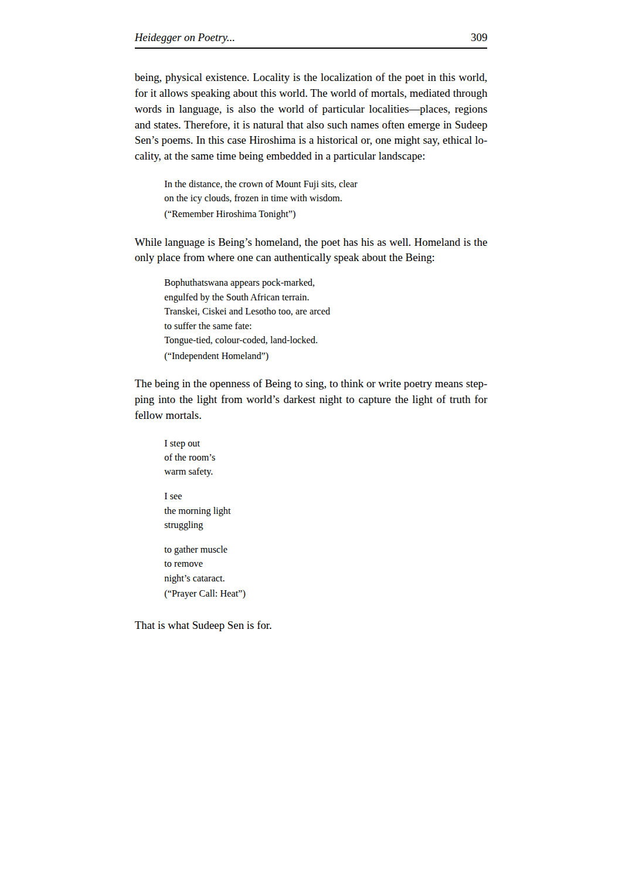Heidegger on Poetry... 309
being, physical existence. Locality is the localization of the poet in this world, for it allows speaking about this world. The world of mortals, mediated through words in language, is also the world of particular localities—places, regions and states. Therefore, it is natural that also such names often emerge in Sudeep Sen’s poems. In this case Hiroshima is a historical or, one might say, ethical locality, at the same time being embedded in a particular landscape:
In the distance, the crown of Mount Fuji sits, clear
on the icy clouds, frozen in time with wisdom.
(“Remember Hiroshima Tonight”)
While language is Being’s homeland, the poet has his as well. Homeland is the only place from where one can authentically speak about the Being:
Bophuthatswana appears pock-marked,
engulfed by the South African terrain.
Transkei, Ciskei and Lesotho too, are arced
to suffer the same fate:
Tongue-tied, colour-coded, land-locked.
(“Independent Homeland”)
The being in the openness of Being to sing, to think or write poetry means stepping into the light from world’s darkest night to capture the light of truth for fellow mortals.
I step out
of the room’s
warm safety.
I see
the morning light
struggling
to gather muscle
to remove
night’s cataract.
(“Prayer Call: Heat”)
That is what Sudeep Sen is for.